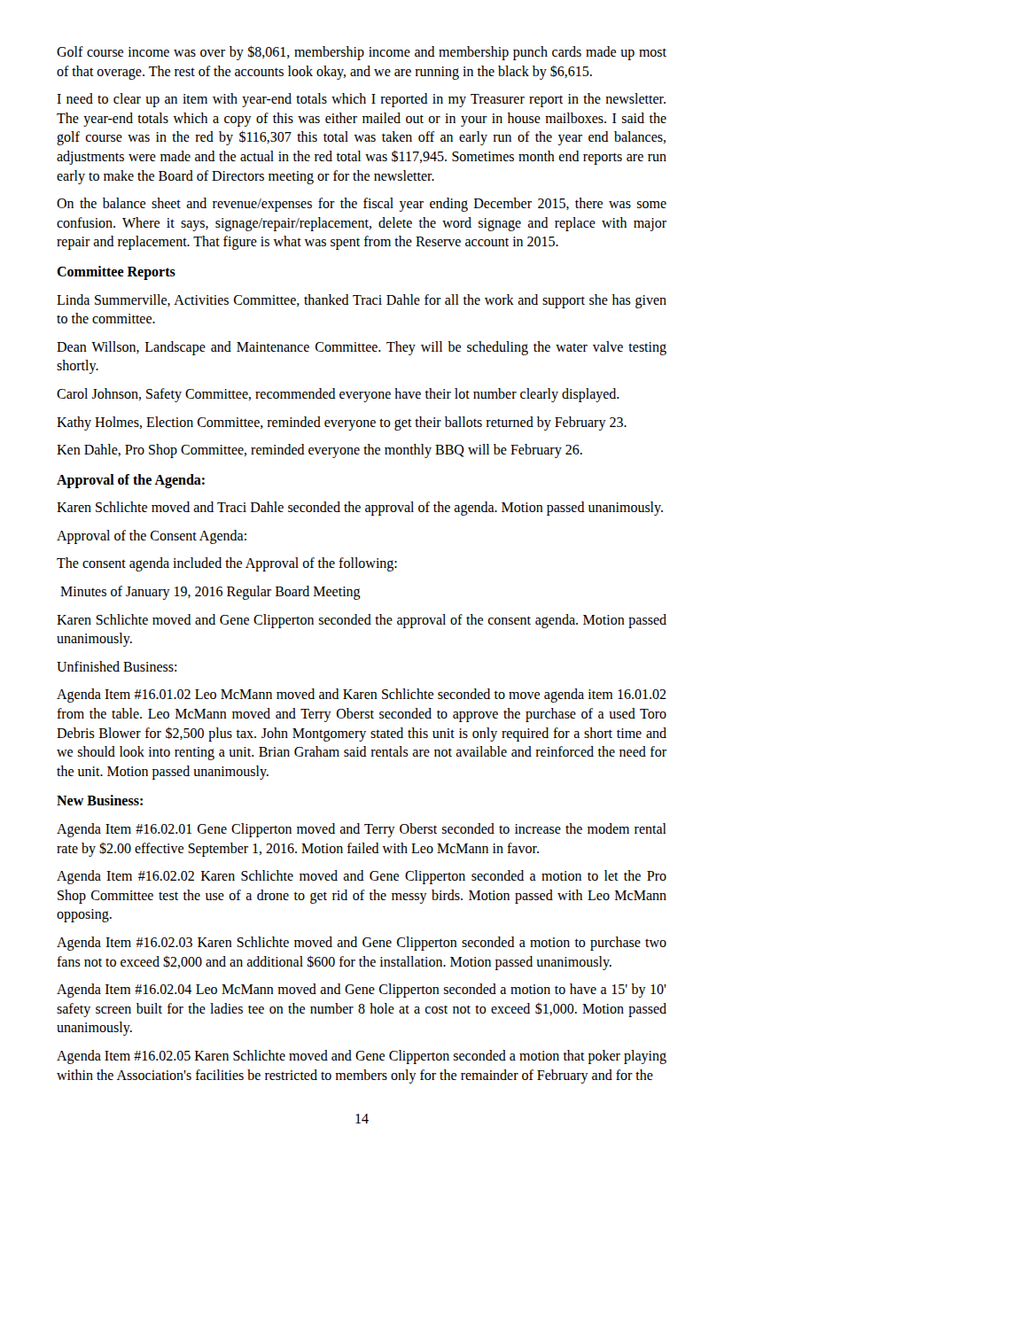Golf course income was over by $8,061, membership income and membership punch cards made up most of that overage. The rest of the accounts look okay, and we are running in the black by $6,615.
I need to clear up an item with year-end totals which I reported in my Treasurer report in the newsletter. The year-end totals which a copy of this was either mailed out or in your in house mailboxes. I said the golf course was in the red by $116,307 this total was taken off an early run of the year end balances, adjustments were made and the actual in the red total was $117,945. Sometimes month end reports are run early to make the Board of Directors meeting or for the newsletter.
On the balance sheet and revenue/expenses for the fiscal year ending December 2015, there was some confusion. Where it says, signage/repair/replacement, delete the word signage and replace with major repair and replacement. That figure is what was spent from the Reserve account in 2015.
Committee Reports
Linda Summerville, Activities Committee, thanked Traci Dahle for all the work and support she has given to the committee.
Dean Willson, Landscape and Maintenance Committee. They will be scheduling the water valve testing shortly.
Carol Johnson, Safety Committee, recommended everyone have their lot number clearly displayed.
Kathy Holmes, Election Committee, reminded everyone to get their ballots returned by February 23.
Ken Dahle, Pro Shop Committee, reminded everyone the monthly BBQ will be February 26.
Approval of the Agenda:
Karen Schlichte moved and Traci Dahle seconded the approval of the agenda. Motion passed unanimously.
Approval of the Consent Agenda:
The consent agenda included the Approval of the following:
Minutes of January 19, 2016 Regular Board Meeting
Karen Schlichte moved and Gene Clipperton seconded the approval of the consent agenda. Motion passed unanimously.
Unfinished Business:
Agenda Item #16.01.02 Leo McMann moved and Karen Schlichte seconded to move agenda item 16.01.02 from the table. Leo McMann moved and Terry Oberst seconded to approve the purchase of a used Toro Debris Blower for $2,500 plus tax. John Montgomery stated this unit is only required for a short time and we should look into renting a unit. Brian Graham said rentals are not available and reinforced the need for the unit. Motion passed unanimously.
New Business:
Agenda Item #16.02.01 Gene Clipperton moved and Terry Oberst seconded to increase the modem rental rate by $2.00 effective September 1, 2016. Motion failed with Leo McMann in favor.
Agenda Item #16.02.02 Karen Schlichte moved and Gene Clipperton seconded a motion to let the Pro Shop Committee test the use of a drone to get rid of the messy birds. Motion passed with Leo McMann opposing.
Agenda Item #16.02.03 Karen Schlichte moved and Gene Clipperton seconded a motion to purchase two fans not to exceed $2,000 and an additional $600 for the installation. Motion passed unanimously.
Agenda Item #16.02.04 Leo McMann moved and Gene Clipperton seconded a motion to have a 15' by 10' safety screen built for the ladies tee on the number 8 hole at a cost not to exceed $1,000. Motion passed unanimously.
Agenda Item #16.02.05 Karen Schlichte moved and Gene Clipperton seconded a motion that poker playing within the Association's facilities be restricted to members only for the remainder of February and for the
14